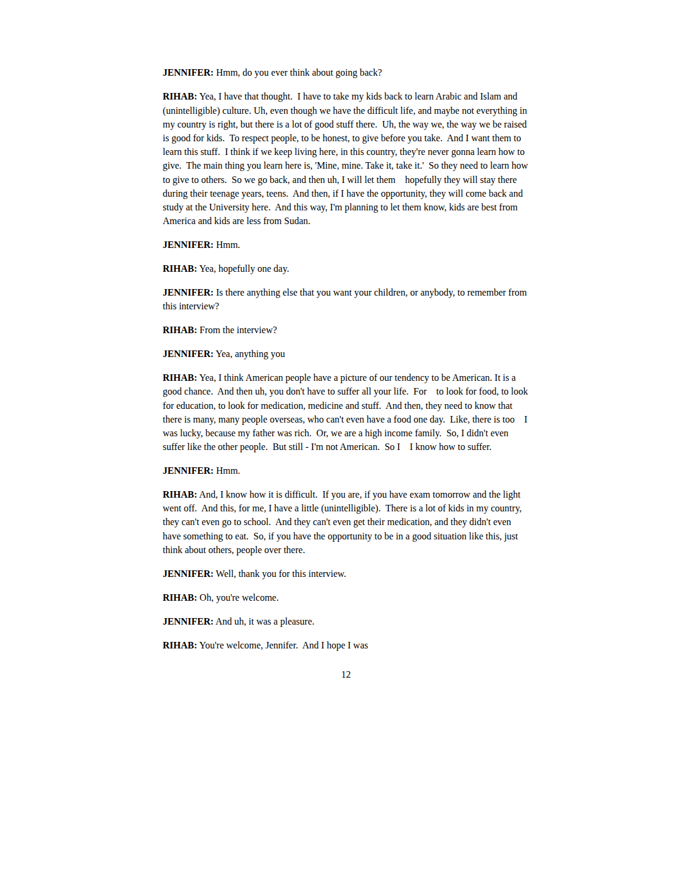JENNIFER: Hmm, do you ever think about going back?
RIHAB: Yea, I have that thought. I have to take my kids back to learn Arabic and Islam and (unintelligible) culture. Uh, even though we have the difficult life, and maybe not everything in my country is right, but there is a lot of good stuff there. Uh, the way we, the way we be raised is good for kids. To respect people, to be honest, to give before you take. And I want them to learn this stuff. I think if we keep living here, in this country, they're never gonna learn how to give. The main thing you learn here is, 'Mine, mine. Take it, take it.' So they need to learn how to give to others. So we go back, and then uh, I will let them hopefully they will stay there during their teenage years, teens. And then, if I have the opportunity, they will come back and study at the University here. And this way, I'm planning to let them know, kids are best from America and kids are less from Sudan.
JENNIFER: Hmm.
RIHAB: Yea, hopefully one day.
JENNIFER: Is there anything else that you want your children, or anybody, to remember from this interview?
RIHAB: From the interview?
JENNIFER: Yea, anything you
RIHAB: Yea, I think American people have a picture of our tendency to be American. It is a good chance. And then uh, you don't have to suffer all your life. For to look for food, to look for education, to look for medication, medicine and stuff. And then, they need to know that there is many, many people overseas, who can't even have a food one day. Like, there is too I was lucky, because my father was rich. Or, we are a high income family. So, I didn't even suffer like the other people. But still - I'm not American. So I I know how to suffer.
JENNIFER: Hmm.
RIHAB: And, I know how it is difficult. If you are, if you have exam tomorrow and the light went off. And this, for me, I have a little (unintelligible). There is a lot of kids in my country, they can't even go to school. And they can't even get their medication, and they didn't even have something to eat. So, if you have the opportunity to be in a good situation like this, just think about others, people over there.
JENNIFER: Well, thank you for this interview.
RIHAB: Oh, you're welcome.
JENNIFER: And uh, it was a pleasure.
RIHAB: You're welcome, Jennifer. And I hope I was
12